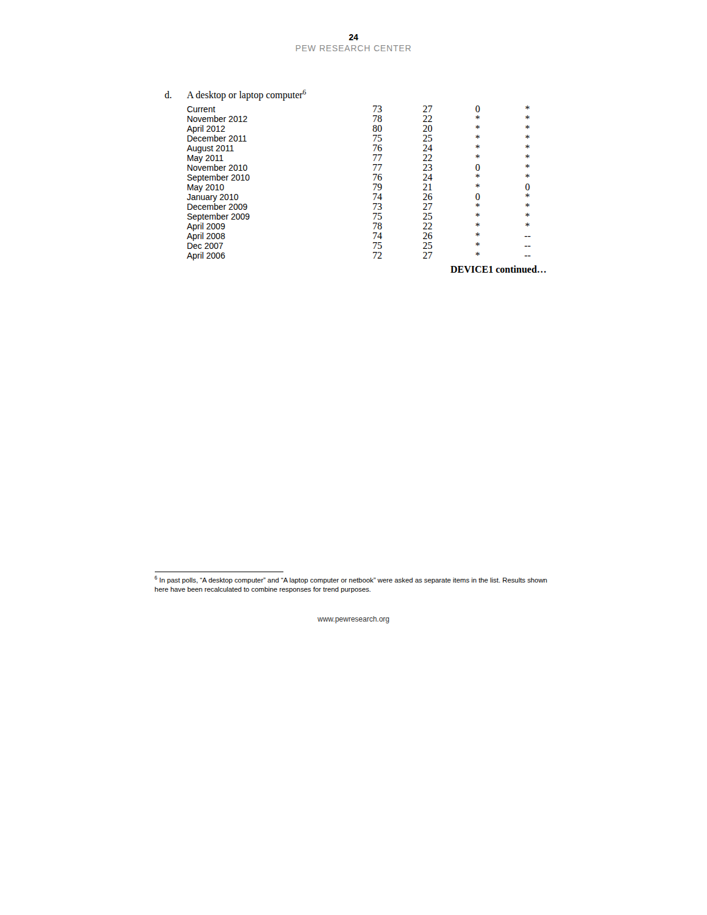24
PEW RESEARCH CENTER
d.
A desktop or laptop computer6
| Current | 73 | 27 | 0 | * |
| November 2012 | 78 | 22 | * | * |
| April 2012 | 80 | 20 | * | * |
| December 2011 | 75 | 25 | * | * |
| August 2011 | 76 | 24 | * | * |
| May 2011 | 77 | 22 | * | * |
| November 2010 | 77 | 23 | 0 | * |
| September 2010 | 76 | 24 | * | * |
| May 2010 | 79 | 21 | * | 0 |
| January 2010 | 74 | 26 | 0 | * |
| December 2009 | 73 | 27 | * | * |
| September 2009 | 75 | 25 | * | * |
| April 2009 | 78 | 22 | * | * |
| April 2008 | 74 | 26 | * | -- |
| Dec 2007 | 75 | 25 | * | -- |
| April 2006 | 72 | 27 | * | -- |
DEVICE1 continued…
6 In past polls, “A desktop computer” and “A laptop computer or netbook” were asked as separate items in the list. Results shown here have been recalculated to combine responses for trend purposes.
www.pewresearch.org